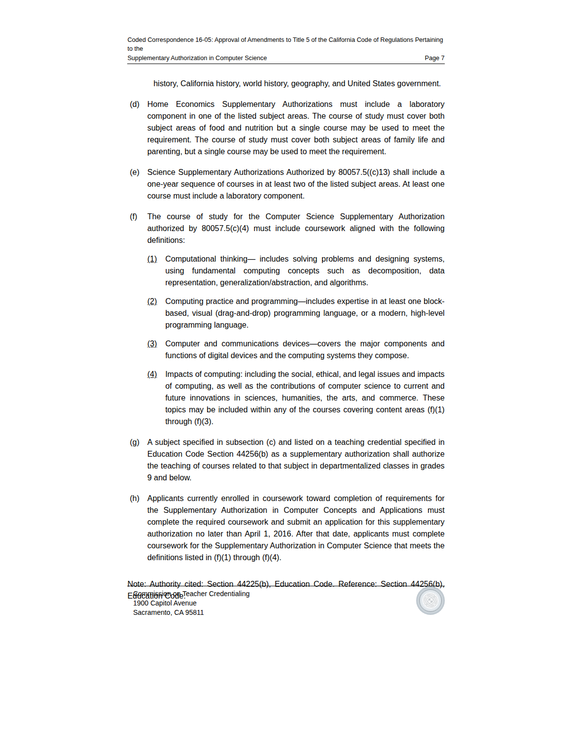Coded Correspondence 16-05: Approval of Amendments to Title 5 of the California Code of Regulations Pertaining to the Supplementary Authorization in Computer Science Page 7
history, California history, world history, geography, and United States government.
(d)
Home Economics Supplementary Authorizations must include a laboratory component in one of the listed subject areas. The course of study must cover both subject areas of food and nutrition but a single course may be used to meet the requirement. The course of study must cover both subject areas of family life and parenting, but a single course may be used to meet the requirement.
(e)
Science Supplementary Authorizations Authorized by 80057.5((c)13) shall include a one-year sequence of courses in at least two of the listed subject areas. At least one course must include a laboratory component.
(f)
The course of study for the Computer Science Supplementary Authorization authorized by 80057.5(c)(4) must include coursework aligned with the following definitions:
(1)
Computational thinking— includes solving problems and designing systems, using fundamental computing concepts such as decomposition, data representation, generalization/abstraction, and algorithms.
(2)
Computing practice and programming—includes expertise in at least one block-based, visual (drag-and-drop) programming language, or a modern, high-level programming language.
(3)
Computer and communications devices—covers the major components and functions of digital devices and the computing systems they compose.
(4)
Impacts of computing: including the social, ethical, and legal issues and impacts of computing, as well as the contributions of computer science to current and future innovations in sciences, humanities, the arts, and commerce. These topics may be included within any of the courses covering content areas (f)(1) through (f)(3).
(g)
A subject specified in subsection (c) and listed on a teaching credential specified in Education Code Section 44256(b) as a supplementary authorization shall authorize the teaching of courses related to that subject in departmentalized classes in grades 9 and below.
(h)
Applicants currently enrolled in coursework toward completion of requirements for the Supplementary Authorization in Computer Concepts and Applications must complete the required coursework and submit an application for this supplementary authorization no later than April 1, 2016. After that date, applicants must complete coursework for the Supplementary Authorization in Computer Science that meets the definitions listed in (f)(1) through (f)(4).
Note: Authority cited: Section 44225(b), Education Code. Reference: Section 44256(b), Education Code.
Commission on Teacher Credentialing
1900 Capitol Avenue
Sacramento, CA 95811